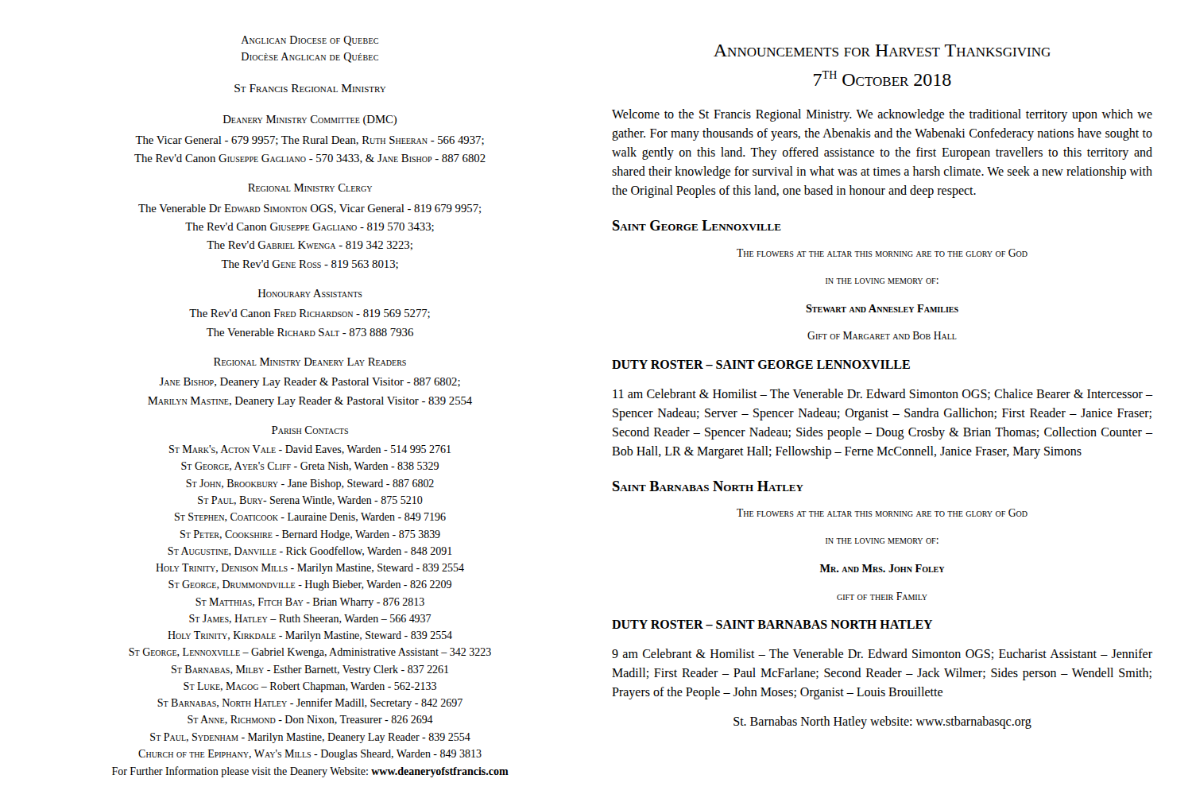Anglican Diocese of Quebec
Diocèse Anglican de Québec
St Francis Regional Ministry
Deanery Ministry Committee (DMC)
The Vicar General - 679 9957; The Rural Dean, Ruth Sheeran - 566 4937;
The Rev'd Canon Giuseppe Gagliano - 570 3433, & Jane Bishop - 887 6802
Regional Ministry Clergy
The Venerable Dr Edward Simonton OGS, Vicar General - 819 679 9957;
The Rev'd Canon Giuseppe Gagliano - 819 570 3433;
The Rev'd Gabriel Kwenga - 819 342 3223;
The Rev'd Gene Ross - 819 563 8013;
Honourary Assistants
The Rev'd Canon Fred Richardson - 819 569 5277;
The Venerable Richard Salt - 873 888 7936
Regional Ministry Deanery Lay Readers
Jane Bishop, Deanery Lay Reader & Pastoral Visitor - 887 6802;
Marilyn Mastine, Deanery Lay Reader & Pastoral Visitor - 839 2554
Parish Contacts
St Mark's, Acton Vale - David Eaves, Warden - 514 995 2761
St George, Ayer's Cliff - Greta Nish, Warden - 838 5329
St John, Brookbury - Jane Bishop, Steward - 887 6802
St Paul, Bury- Serena Wintle, Warden - 875 5210
St Stephen, Coaticook - Lauraine Denis, Warden - 849 7196
St Peter, Cookshire - Bernard Hodge, Warden - 875 3839
St Augustine, Danville - Rick Goodfellow, Warden - 848 2091
Holy Trinity, Denison Mills - Marilyn Mastine, Steward - 839 2554
St George, Drummondville - Hugh Bieber, Warden - 826 2209
St Matthias, Fitch Bay - Brian Wharry - 876 2813
St James, Hatley – Ruth Sheeran, Warden – 566 4937
Holy Trinity, Kirkdale - Marilyn Mastine, Steward - 839 2554
St George, Lennoxville – Gabriel Kwenga, Administrative Assistant – 342 3223
St Barnabas, Milby - Esther Barnett, Vestry Clerk - 837 2261
St Luke, Magog – Robert Chapman, Warden - 562-2133
St Barnabas, North Hatley - Jennifer Madill, Secretary - 842 2697
St Anne, Richmond - Don Nixon, Treasurer - 826 2694
St Paul, Sydenham - Marilyn Mastine, Deanery Lay Reader - 839 2554
Church of the Epiphany, Way's Mills - Douglas Sheard, Warden - 849 3813
For Further Information please visit the Deanery Website: www.deaneryofstfrancis.com
Announcements for Harvest Thanksgiving
7th October 2018
Welcome to the St Francis Regional Ministry. We acknowledge the traditional territory upon which we gather. For many thousands of years, the Abenakis and the Wabenaki Confederacy nations have sought to walk gently on this land. They offered assistance to the first European travellers to this territory and shared their knowledge for survival in what was at times a harsh climate. We seek a new relationship with the Original Peoples of this land, one based in honour and deep respect.
Saint George Lennoxville
The flowers at the altar this morning are to the glory of God
in the loving memory of:
Stewart and Annesley Families
Gift of Margaret and Bob Hall
DUTY ROSTER – SAINT GEORGE LENNOXVILLE
11 am Celebrant & Homilist – The Venerable Dr. Edward Simonton OGS; Chalice Bearer & Intercessor – Spencer Nadeau; Server – Spencer Nadeau; Organist – Sandra Gallichon; First Reader – Janice Fraser; Second Reader – Spencer Nadeau; Sides people – Doug Crosby & Brian Thomas; Collection Counter – Bob Hall, LR & Margaret Hall; Fellowship – Ferne McConnell, Janice Fraser, Mary Simons
Saint Barnabas North Hatley
The flowers at the altar this morning are to the glory of God
in the loving memory of:
Mr. and Mrs. John Foley
gift of their Family
DUTY ROSTER – SAINT BARNABAS NORTH HATLEY
9 am Celebrant & Homilist – The Venerable Dr. Edward Simonton OGS; Eucharist Assistant – Jennifer Madill; First Reader – Paul McFarlane; Second Reader – Jack Wilmer; Sides person – Wendell Smith; Prayers of the People – John Moses; Organist – Louis Brouillette
St. Barnabas North Hatley website: www.stbarnabasqc.org